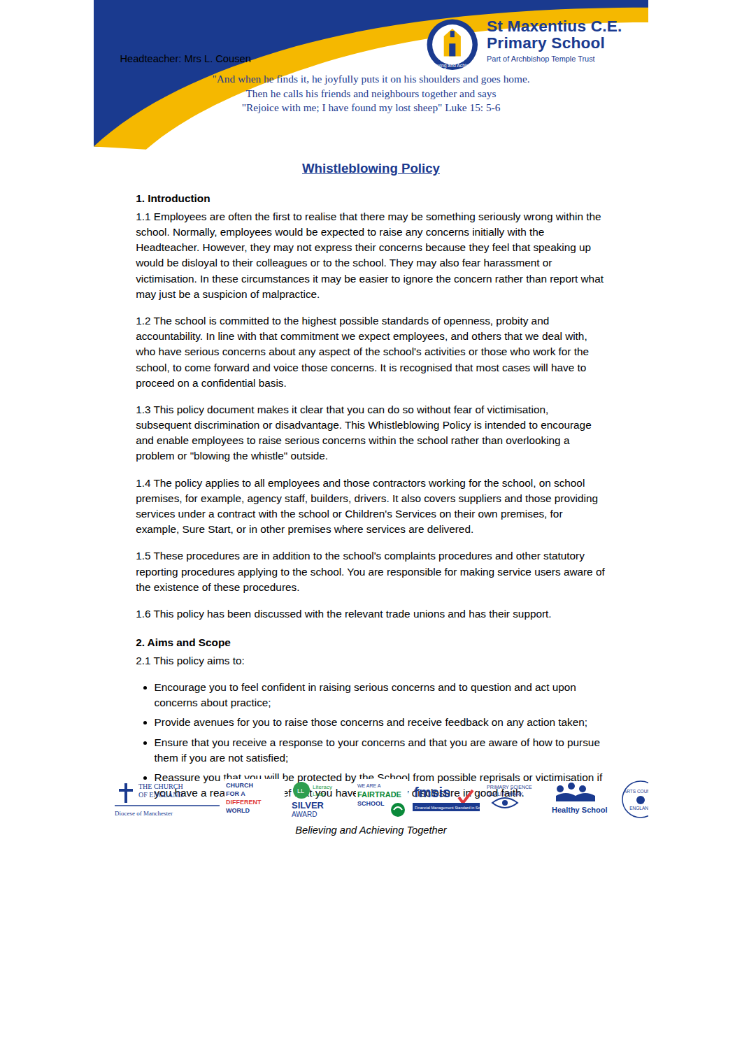www.st-maxentius.bolton.sch.uk
Headteacher: Mrs L. Cousen
Believing and Achieving
St Maxentius C.E. Primary School Part of Archbishop Temple Trust
"And when he finds it, he joyfully puts it on his shoulders and goes home.
Then he calls his friends and neighbours together and says
"Rejoice with me; I have found my lost sheep" Luke 15: 5-6
Whistleblowing Policy
1. Introduction
1.1 Employees are often the first to realise that there may be something seriously wrong within the school. Normally, employees would be expected to raise any concerns initially with the Headteacher. However, they may not express their concerns because they feel that speaking up would be disloyal to their colleagues or to the school. They may also fear harassment or victimisation. In these circumstances it may be easier to ignore the concern rather than report what may just be a suspicion of malpractice.
1.2 The school is committed to the highest possible standards of openness, probity and accountability. In line with that commitment we expect employees, and others that we deal with, who have serious concerns about any aspect of the school's activities or those who work for the school, to come forward and voice those concerns. It is recognised that most cases will have to proceed on a confidential basis.
1.3 This policy document makes it clear that you can do so without fear of victimisation, subsequent discrimination or disadvantage. This Whistleblowing Policy is intended to encourage and enable employees to raise serious concerns within the school rather than overlooking a problem or "blowing the whistle" outside.
1.4 The policy applies to all employees and those contractors working for the school, on school premises, for example, agency staff, builders, drivers. It also covers suppliers and those providing services under a contract with the school or Children's Services on their own premises, for example, Sure Start, or in other premises where services are delivered.
1.5 These procedures are in addition to the school's complaints procedures and other statutory reporting procedures applying to the school. You are responsible for making service users aware of the existence of these procedures.
1.6 This policy has been discussed with the relevant trade unions and has their support.
2. Aims and Scope
2.1 This policy aims to:
Encourage you to feel confident in raising serious concerns and to question and act upon concerns about practice;
Provide avenues for you to raise those concerns and receive feedback on any action taken;
Ensure that you receive a response to your concerns and that you are aware of how to pursue them if you are not satisfied;
Reassure you that you will be protected by the School from possible reprisals or victimisation if you have a reasonable belief that you have made any disclosure in good faith.
THE CHURCH OF ENGLAND Diocese of Manchester CHURCH FOR A DIFFERENT WORLD LL Literacy Leap SILVER AWARD WE ARE A FAIRTRADE SCHOOL fmsis Financial Management Standard in Schools PRIMARY SCIENCE QUALITY MARK Healthy School ARTS COUNCIL ENGLAND
Believing and Achieving Together